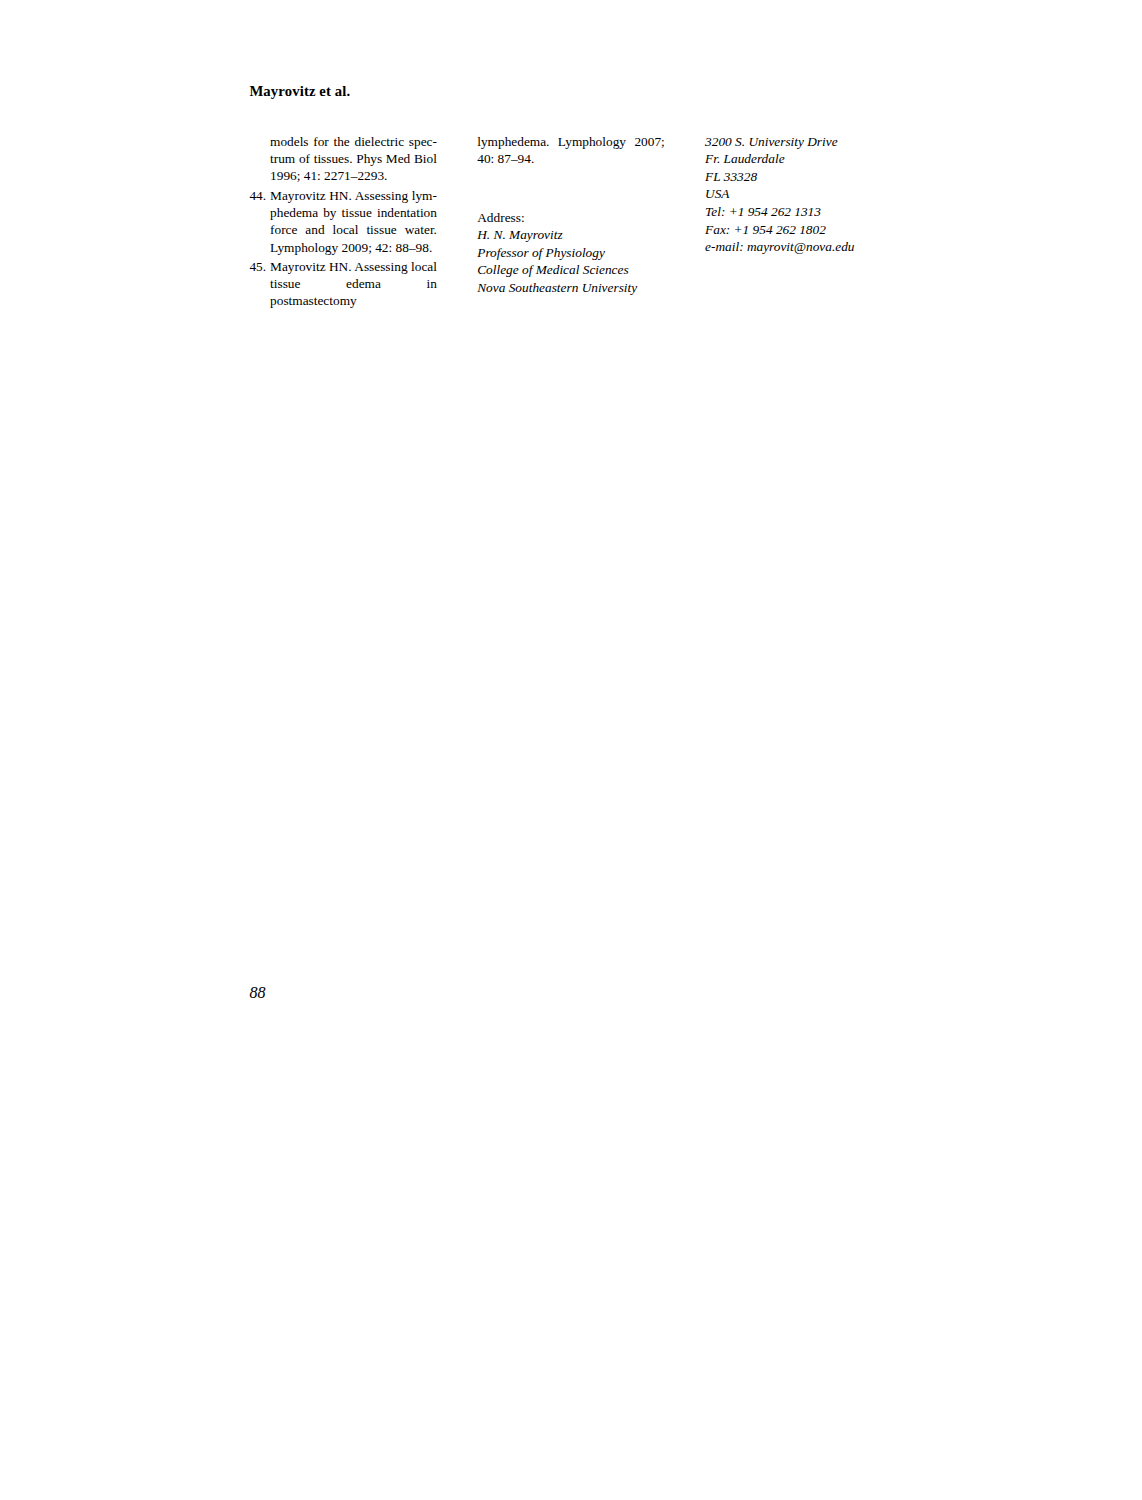Mayrovitz et al.
models for the dielectric spectrum of tissues. Phys Med Biol 1996; 41: 2271–2293.
44. Mayrovitz HN. Assessing lymphedema by tissue indentation force and local tissue water. Lymphology 2009; 42: 88–98.
45. Mayrovitz HN. Assessing local tissue edema in postmastectomy
lymphedema. Lymphology 2007; 40: 87–94.
Address:
H. N. Mayrovitz
Professor of Physiology
College of Medical Sciences
Nova Southeastern University
3200 S. University Drive
Fr. Lauderdale
FL 33328
USA
Tel: +1 954 262 1313
Fax: +1 954 262 1802
e-mail: mayrovit@nova.edu
88